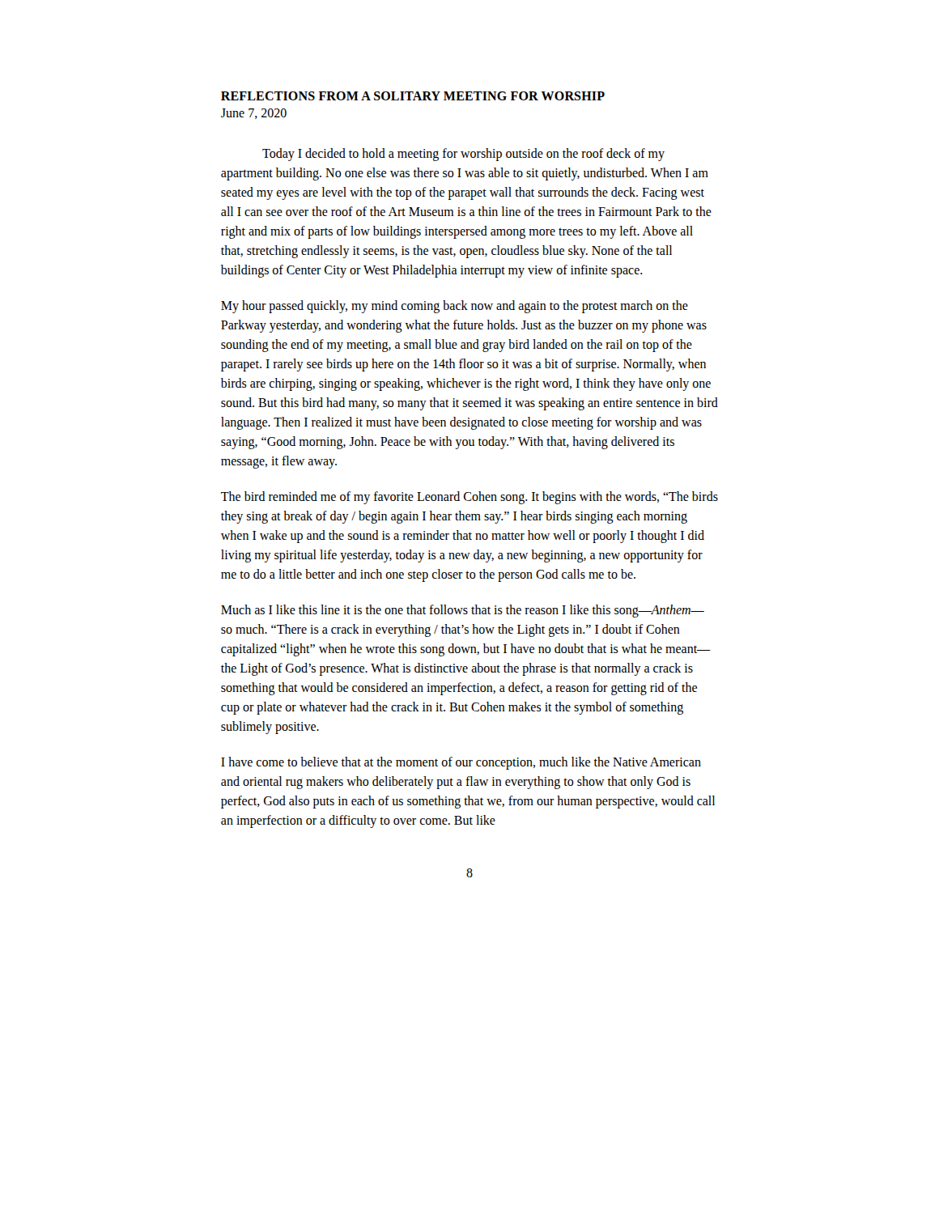Reflections from a Solitary Meeting for Worship
June 7, 2020
Today I decided to hold a meeting for worship outside on the roof deck of my apartment building. No one else was there so I was able to sit quietly, undisturbed. When I am seated my eyes are level with the top of the parapet wall that surrounds the deck. Facing west all I can see over the roof of the Art Museum is a thin line of the trees in Fairmount Park to the right and mix of parts of low buildings interspersed among more trees to my left. Above all that, stretching endlessly it seems, is the vast, open, cloudless blue sky. None of the tall buildings of Center City or West Philadelphia interrupt my view of infinite space.
My hour passed quickly, my mind coming back now and again to the protest march on the Parkway yesterday, and wondering what the future holds. Just as the buzzer on my phone was sounding the end of my meeting, a small blue and gray bird landed on the rail on top of the parapet. I rarely see birds up here on the 14th floor so it was a bit of surprise. Normally, when birds are chirping, singing or speaking, whichever is the right word, I think they have only one sound. But this bird had many, so many that it seemed it was speaking an entire sentence in bird language. Then I realized it must have been designated to close meeting for worship and was saying, “Good morning, John. Peace be with you today.” With that, having delivered its message, it flew away.
The bird reminded me of my favorite Leonard Cohen song. It begins with the words, “The birds they sing at break of day / begin again I hear them say.” I hear birds singing each morning when I wake up and the sound is a reminder that no matter how well or poorly I thought I did living my spiritual life yesterday, today is a new day, a new beginning, a new opportunity for me to do a little better and inch one step closer to the person God calls me to be.
Much as I like this line it is the one that follows that is the reason I like this song—Anthem— so much. “There is a crack in everything / that’s how the Light gets in.” I doubt if Cohen capitalized “light” when he wrote this song down, but I have no doubt that is what he meant—the Light of God’s presence. What is distinctive about the phrase is that normally a crack is something that would be considered an imperfection, a defect, a reason for getting rid of the cup or plate or whatever had the crack in it. But Cohen makes it the symbol of something sublimely positive.
I have come to believe that at the moment of our conception, much like the Native American and oriental rug makers who deliberately put a flaw in everything to show that only God is perfect, God also puts in each of us something that we, from our human perspective, would call an imperfection or a difficulty to over come. But like
8